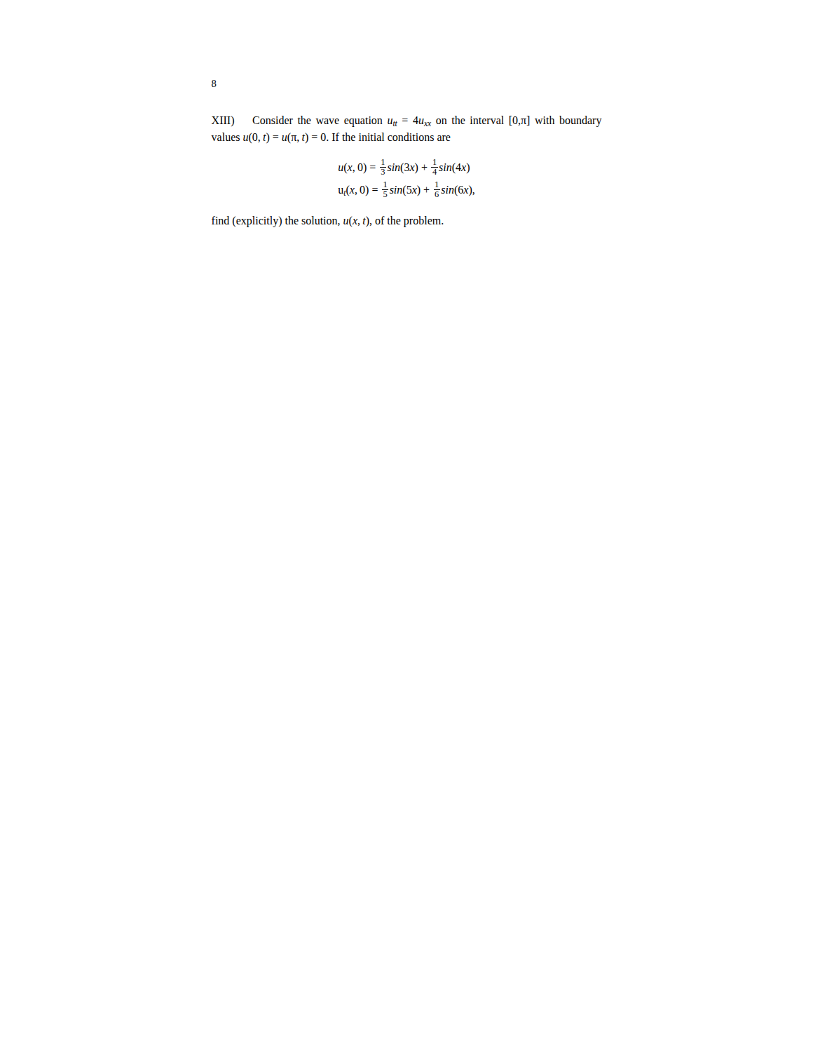8
XIII) Consider the wave equation utt = 4uxx on the interval [0,π] with boundary values u(0, t) = u(π, t) = 0. If the initial conditions are
u(x, 0) = 13 sin(3x) + 14 sin(4x)
ut(x, 0) = 15 sin(5x) + 16 sin(6x),
find (explicitly) the solution, u(x, t), of the problem.